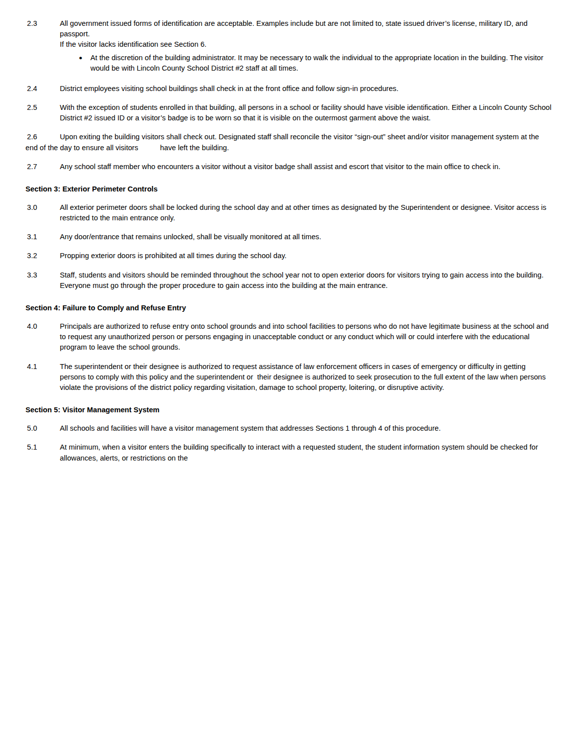2.3
All government issued forms of identification are acceptable. Examples include but are not limited to, state issued driver’s license, military ID, and passport.
If the visitor lacks identification see Section 6.
At the discretion of the building administrator. It may be necessary to walk the individual to the appropriate location in the building. The visitor would be with Lincoln County School District #2 staff at all times.
2.4
District employees visiting school buildings shall check in at the front office and follow sign-in procedures.
2.5
With the exception of students enrolled in that building, all persons in a school or facility should have visible identification. Either a Lincoln County School District #2 issued ID or a visitor’s badge is to be worn so that it is visible on the outermost garment above the waist.
2.6 Upon exiting the building visitors shall check out. Designated staff shall reconcile the visitor “sign-out” sheet and/or visitor management system at the end of the day to ensure all visitors have left the building.
2.7
Any school staff member who encounters a visitor without a visitor badge shall assist and escort that visitor to the main office to check in.
Section 3: Exterior Perimeter Controls
3.0
All exterior perimeter doors shall be locked during the school day and at other times as designated by the Superintendent or designee. Visitor access is restricted to the main entrance only.
3.1
Any door/entrance that remains unlocked, shall be visually monitored at all times.
3.2
Propping exterior doors is prohibited at all times during the school day.
3.3
Staff, students and visitors should be reminded throughout the school year not to open exterior doors for visitors trying to gain access into the building. Everyone must go through the proper procedure to gain access into the building at the main entrance.
Section 4: Failure to Comply and Refuse Entry
4.0
Principals are authorized to refuse entry onto school grounds and into school facilities to persons who do not have legitimate business at the school and to request any unauthorized person or persons engaging in unacceptable conduct or any conduct which will or could interfere with the educational program to leave the school grounds.
4.1
The superintendent or their designee is authorized to request assistance of law enforcement officers in cases of emergency or difficulty in getting persons to comply with this policy and the superintendent or their designee is authorized to seek prosecution to the full extent of the law when persons violate the provisions of the district policy regarding visitation, damage to school property, loitering, or disruptive activity.
Section 5: Visitor Management System
5.0
All schools and facilities will have a visitor management system that addresses Sections 1 through 4 of this procedure.
5.1
At minimum, when a visitor enters the building specifically to interact with a requested student, the student information system should be checked for allowances, alerts, or restrictions on the